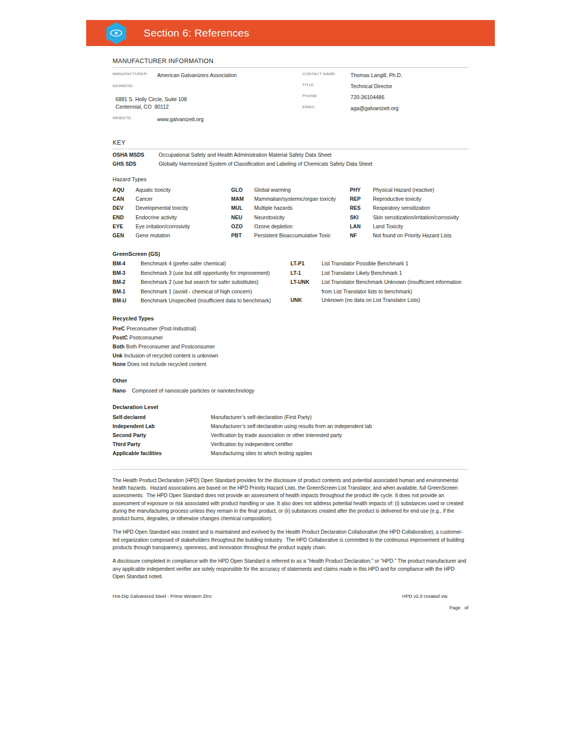Section 6: References
MANUFACTURER INFORMATION
MANUFACTURER: American Galvanizers Association
ADDRESS:
6881 S. Holly Circle, Suite 108
Centennial, CO 80112
WEBSITE: www.galvanizeit.org
| CONTACT NAME: | Thomas Langill, Ph.D. |
| TITLE: | Technical Director |
| PHONE: | 720-36104486 |
| EMAIL: | aga@galvanizeit.org |
KEY
OSHA MSDS Occupational Safety and Health Administration Material Safety Data Sheet
GHS SDS Globally Harmonized System of Classification and Labeling of Chemicals Safety Data Sheet
Hazard Types
AQU Aquatic toxicity
CAN Cancer
DEV Developmental toxicity
END Endocrine activity
EYE Eye irritation/corrosivity
GEN Gene mutation
GLO Global warming
MAM Mammalian/systemic/organ toxicity
MUL Multiple hazards
NEU Neurotoxicity
OZO Ozone depletion
PBT Persistent Bioaccumulative Toxic
PHY Physical Hazard (reactive)
REP Reproductive toxicity
RES Respiratory sensitization
SKI Skin sensitization/irritation/corrosivity
LAN Land Toxicity
NF Not found on Priority Hazard Lists
GreenScreen (GS)
BM-4 Benchmark 4 (prefer-safer chemical)
BM-3 Benchmark 3 (use but still opportunity for improvement)
BM-2 Benchmark 2 (use but search for safer substitutes)
BM-1 Benchmark 1 (avoid - chemical of high concern)
BM-U Benchmark Unspecified (insufficient data to benchmark)
LT-P1 List Translator Possible Benchmark 1
LT-1 List Translator Likely Benchmark 1
LT-UNK List Translator Benchmark Unknown (insufficient information
from List Translator lists to benchmark)
UNK Unknown (no data on List Translator Lists)
Recycled Types
PreC Preconsumer (Post-Industrial)
PostC Postconsumer
Both Both Preconsumer and Postconsumer
Unk Inclusion of recycled content is unknown
None Does not include recycled content
Other
Nano Composed of nanoscale particles or nanotechnology
Declaration Level
| Self-declared | Manufacturer’s self-declaration (First Party) |
| Independent Lab | Manufacturer’s self-declaration using results from an independent lab |
| Second Party | Verification by trade association or other interested party |
| Third Party | Verification by independent certifier |
| Applicable facilities | Manufacturing sites to which testing applies |
The Health Product Declaration (HPD) Open Standard provides for the disclosure of product contents and potential associated human and environmental health hazards. Hazard associations are based on the HPD Priority Hazard Lists, the GreenScreen List Translator, and when available, full GreenScreen assessments. The HPD Open Standard does not provide an assessment of health impacts throughout the product life cycle. It does not provide an assessment of exposure or risk associated with product handling or use. It also does not address potential health impacts of: (i) substances used or created during the manufacturing process unless they remain in the final product, or (ii) substances created after the product is delivered for end use (e.g., if the product burns, degrades, or otherwise changes chemical composition).
The HPD Open Standard was created and is maintained and evolved by the Health Product Declaration Collaborative (the HPD Collaborative), a customer-led organization composed of stakeholders throughout the building industry. The HPD Collaborative is committed to the continuous improvement of building products through transparency, openness, and innovation throughout the product supply chain.
A disclosure completed in compliance with the HPD Open Standard is referred to as a “Health Product Declaration,” or “HPD.” The product manufacturer and any applicable independent verifier are solely responsible for the accuracy of statements and claims made in this HPD and for compliance with the HPD Open Standard noted.
Hot-Dip Galvanized Steel - Prime Western Zinc
HPD v2.0 created via:
Page of